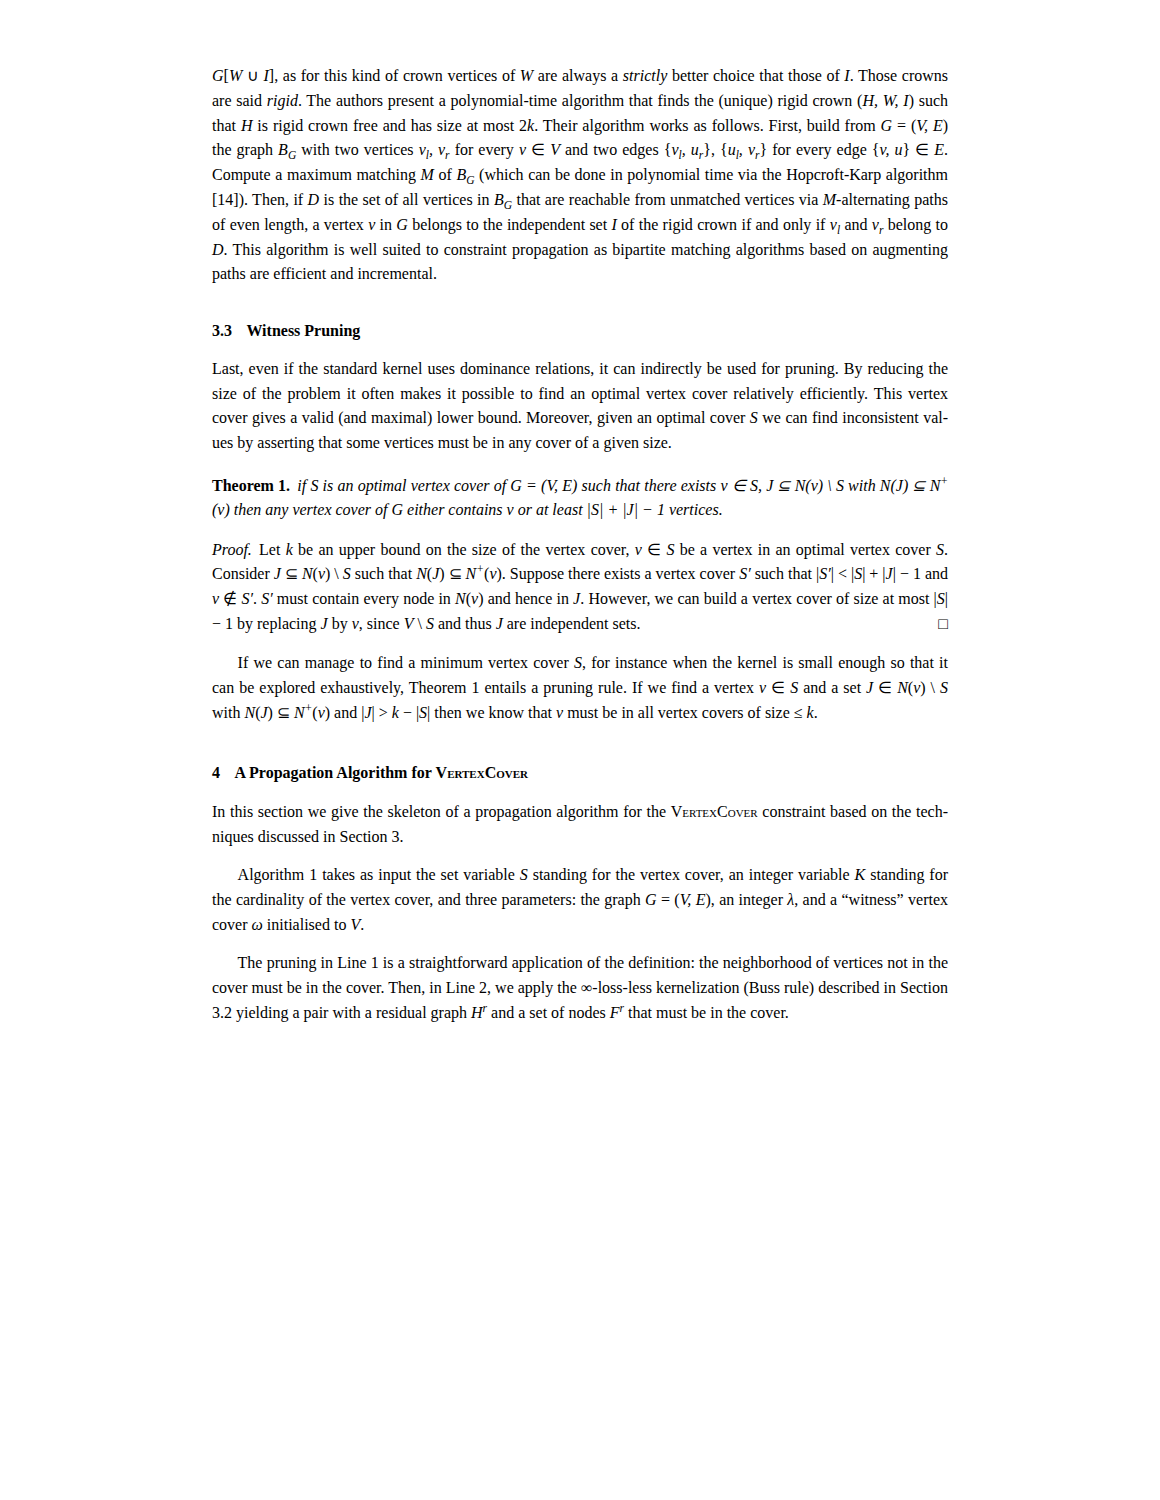G[W ∪ I], as for this kind of crown vertices of W are always a strictly better choice that those of I. Those crowns are said rigid. The authors present a polynomial-time algorithm that finds the (unique) rigid crown (H, W, I) such that H is rigid crown free and has size at most 2k. Their algorithm works as follows. First, build from G = (V, E) the graph BG with two vertices vl, vr for every v ∈ V and two edges {vl, ur}, {ul, vr} for every edge {v, u} ∈ E. Compute a maximum matching M of BG (which can be done in polynomial time via the Hopcroft-Karp algorithm [14]). Then, if D is the set of all vertices in BG that are reachable from unmatched vertices via M-alternating paths of even length, a vertex v in G belongs to the independent set I of the rigid crown if and only if vl and vr belong to D. This algorithm is well suited to constraint propagation as bipartite matching algorithms based on augmenting paths are efficient and incremental.
3.3 Witness Pruning
Last, even if the standard kernel uses dominance relations, it can indirectly be used for pruning. By reducing the size of the problem it often makes it possible to find an optimal vertex cover relatively efficiently. This vertex cover gives a valid (and maximal) lower bound. Moreover, given an optimal cover S we can find inconsistent values by asserting that some vertices must be in any cover of a given size.
Theorem 1. if S is an optimal vertex cover of G = (V, E) such that there exists v ∈ S, J ⊆ N(v) \ S with N(J) ⊆ N+(v) then any vertex cover of G either contains v or at least |S| + |J| − 1 vertices.
Proof. Let k be an upper bound on the size of the vertex cover, v ∈ S be a vertex in an optimal vertex cover S. Consider J ⊆ N(v) \ S such that N(J) ⊆ N+(v). Suppose there exists a vertex cover S′ such that |S′| < |S| + |J| − 1 and v ∉ S′. S′ must contain every node in N(v) and hence in J. However, we can build a vertex cover of size at most |S| − 1 by replacing J by v, since V \ S and thus J are independent sets.□
If we can manage to find a minimum vertex cover S, for instance when the kernel is small enough so that it can be explored exhaustively, Theorem 1 entails a pruning rule. If we find a vertex v ∈ S and a set J ∈ N(v) \ S with N(J) ⊆ N+(v) and |J| > k − |S| then we know that v must be in all vertex covers of size ≤ k.
4 A Propagation Algorithm for VertexCover
In this section we give the skeleton of a propagation algorithm for the VertexCover constraint based on the techniques discussed in Section 3.
Algorithm 1 takes as input the set variable S standing for the vertex cover, an integer variable K standing for the cardinality of the vertex cover, and three parameters: the graph G = (V, E), an integer λ, and a “witness” vertex cover ω initialised to V.
The pruning in Line 1 is a straightforward application of the definition: the neighborhood of vertices not in the cover must be in the cover. Then, in Line 2, we apply the ∞-loss-less kernelization (Buss rule) described in Section 3.2 yielding a pair with a residual graph Hr and a set of nodes Fr that must be in the cover.